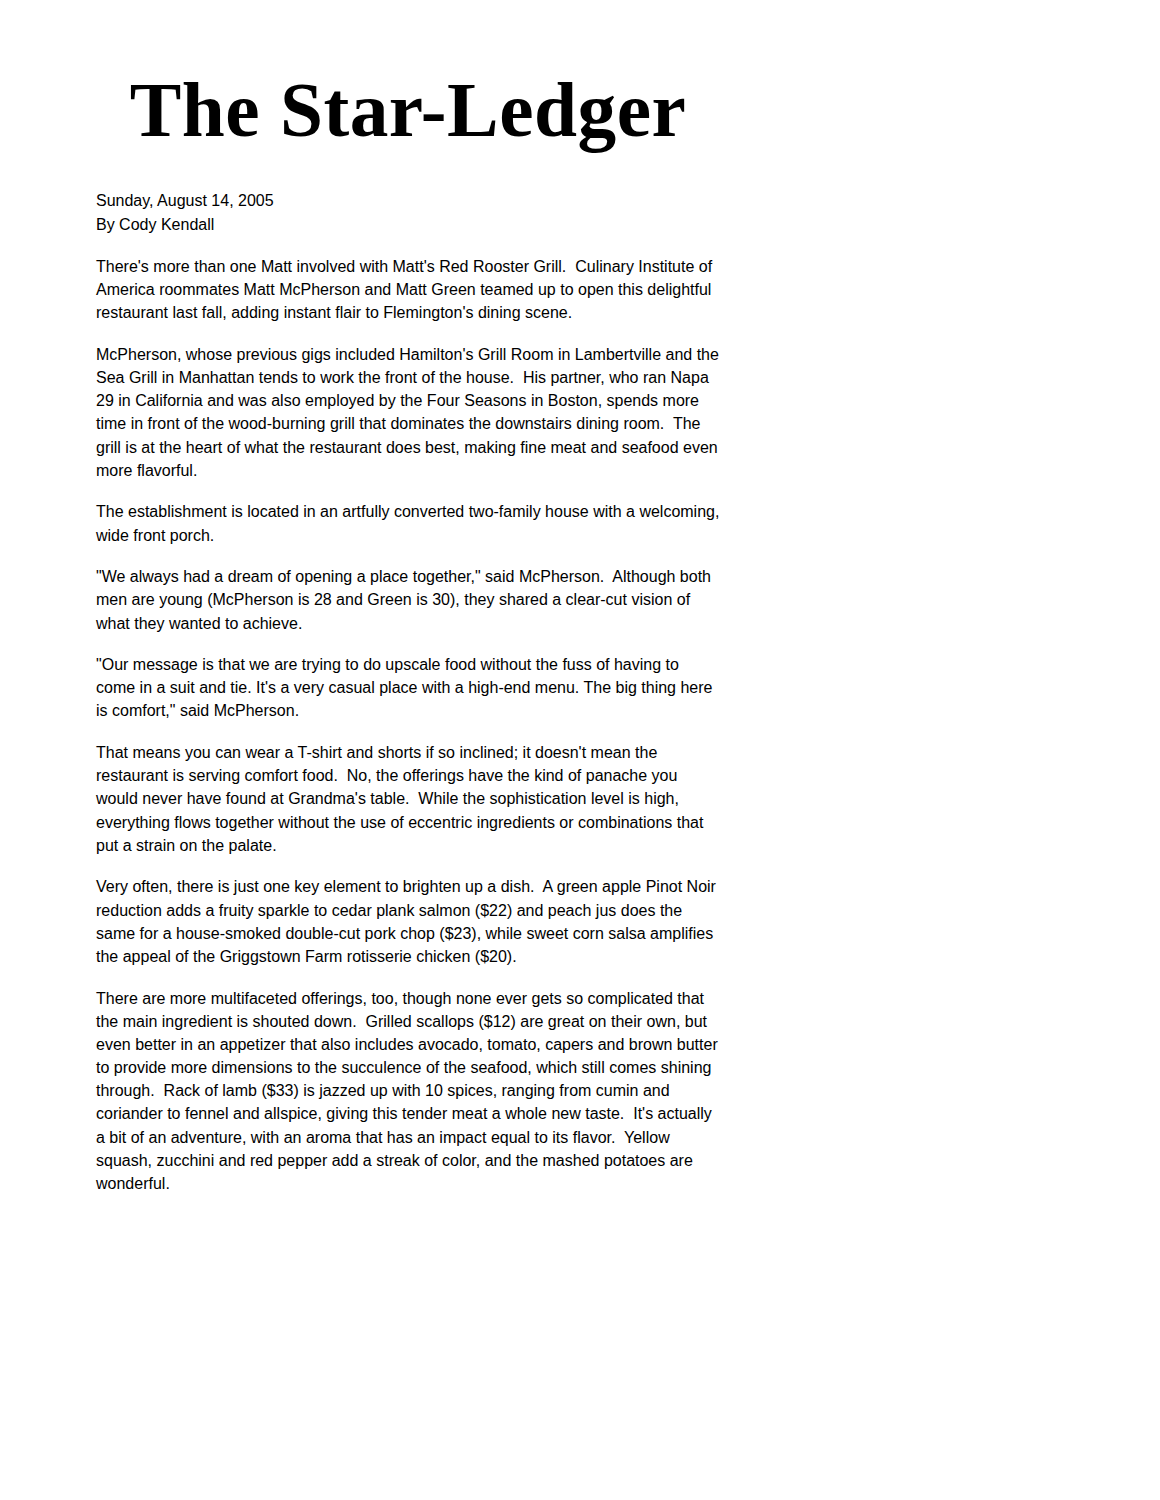The Star-Ledger
Sunday, August 14, 2005
By Cody Kendall
There's more than one Matt involved with Matt's Red Rooster Grill. Culinary Institute of America roommates Matt McPherson and Matt Green teamed up to open this delightful restaurant last fall, adding instant flair to Flemington's dining scene.
McPherson, whose previous gigs included Hamilton's Grill Room in Lambertville and the Sea Grill in Manhattan tends to work the front of the house. His partner, who ran Napa 29 in California and was also employed by the Four Seasons in Boston, spends more time in front of the wood-burning grill that dominates the downstairs dining room. The grill is at the heart of what the restaurant does best, making fine meat and seafood even more flavorful.
The establishment is located in an artfully converted two-family house with a welcoming, wide front porch.
"We always had a dream of opening a place together," said McPherson. Although both men are young (McPherson is 28 and Green is 30), they shared a clear-cut vision of what they wanted to achieve.
"Our message is that we are trying to do upscale food without the fuss of having to come in a suit and tie. It's a very casual place with a high-end menu. The big thing here is comfort," said McPherson.
That means you can wear a T-shirt and shorts if so inclined; it doesn't mean the restaurant is serving comfort food. No, the offerings have the kind of panache you would never have found at Grandma's table. While the sophistication level is high, everything flows together without the use of eccentric ingredients or combinations that put a strain on the palate.
Very often, there is just one key element to brighten up a dish. A green apple Pinot Noir reduction adds a fruity sparkle to cedar plank salmon ($22) and peach jus does the same for a house-smoked double-cut pork chop ($23), while sweet corn salsa amplifies the appeal of the Griggstown Farm rotisserie chicken ($20).
There are more multifaceted offerings, too, though none ever gets so complicated that the main ingredient is shouted down. Grilled scallops ($12) are great on their own, but even better in an appetizer that also includes avocado, tomato, capers and brown butter to provide more dimensions to the succulence of the seafood, which still comes shining through. Rack of lamb ($33) is jazzed up with 10 spices, ranging from cumin and coriander to fennel and allspice, giving this tender meat a whole new taste. It's actually a bit of an adventure, with an aroma that has an impact equal to its flavor. Yellow squash, zucchini and red pepper add a streak of color, and the mashed potatoes are wonderful.